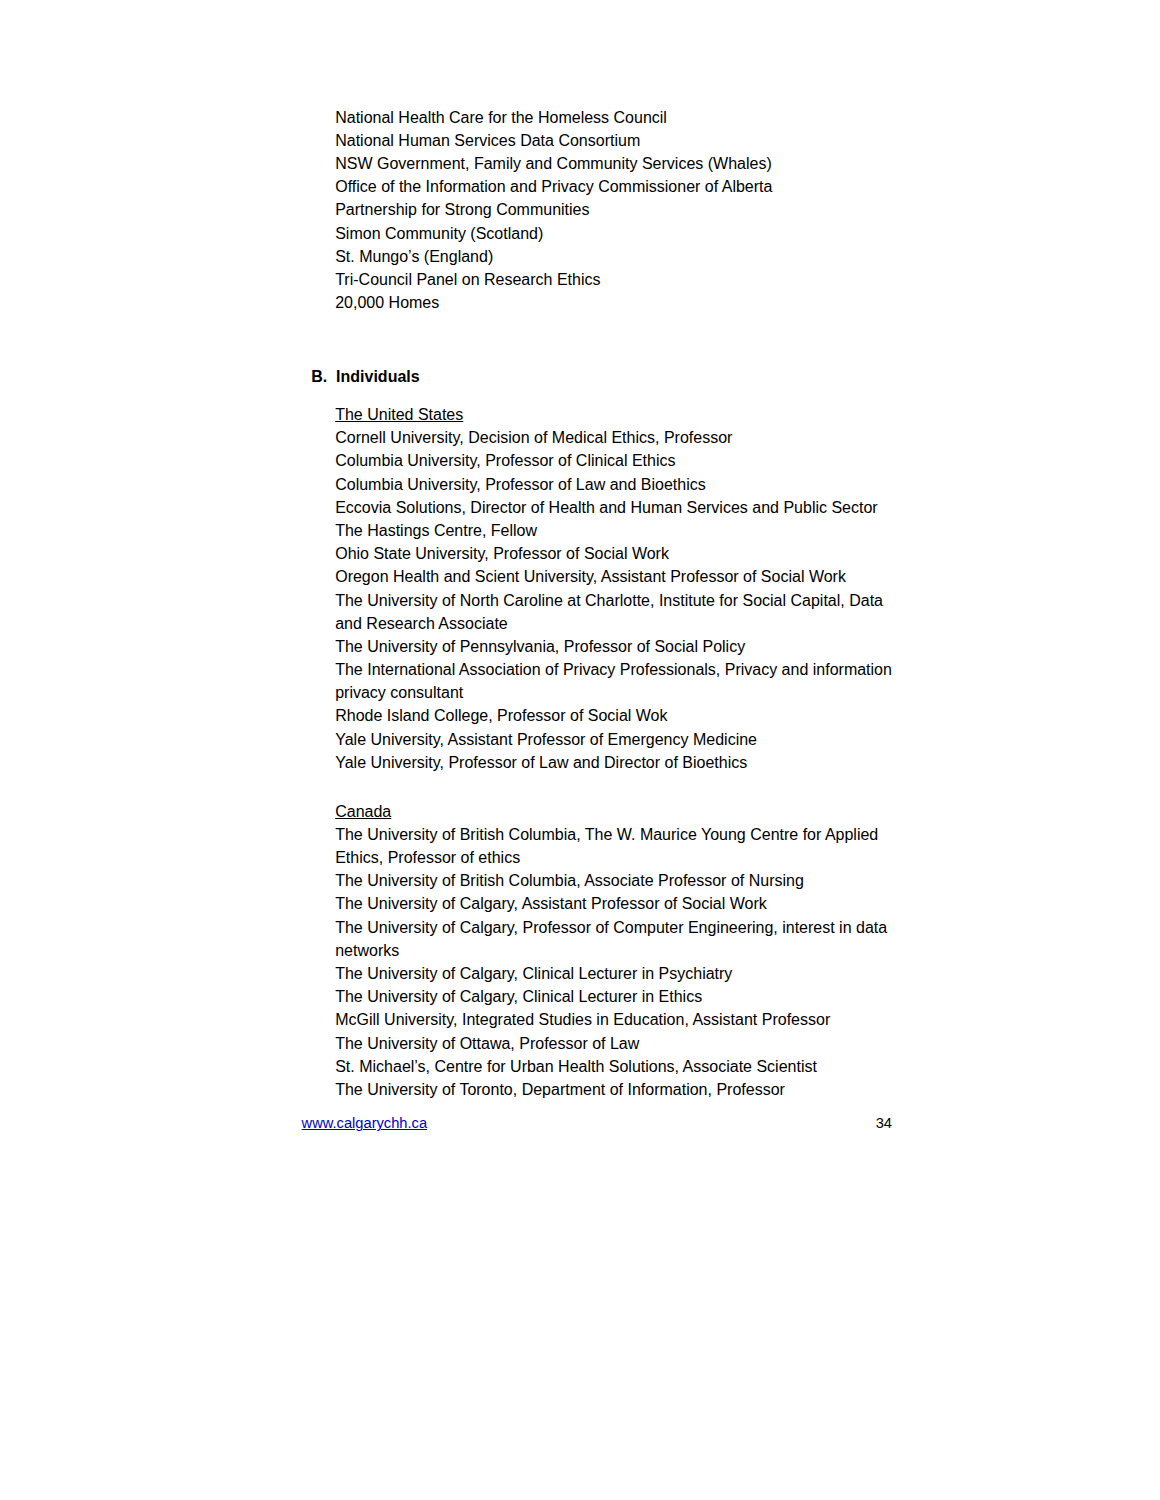National Health Care for the Homeless Council
National Human Services Data Consortium
NSW Government, Family and Community Services (Whales)
Office of the Information and Privacy Commissioner of Alberta
Partnership for Strong Communities
Simon Community (Scotland)
St. Mungo’s (England)
Tri-Council Panel on Research Ethics
20,000 Homes
B. Individuals
The United States
Cornell University, Decision of Medical Ethics, Professor
Columbia University, Professor of Clinical Ethics
Columbia University, Professor of Law and Bioethics
Eccovia Solutions, Director of Health and Human Services and Public Sector
The Hastings Centre, Fellow
Ohio State University, Professor of Social Work
Oregon Health and Scient University, Assistant Professor of Social Work
The University of North Caroline at Charlotte, Institute for Social Capital, Data and Research Associate
The University of Pennsylvania, Professor of Social Policy
The International Association of Privacy Professionals, Privacy and information privacy consultant
Rhode Island College, Professor of Social Wok
Yale University, Assistant Professor of Emergency Medicine
Yale University, Professor of Law and Director of Bioethics
Canada
The University of British Columbia, The W. Maurice Young Centre for Applied Ethics, Professor of ethics
The University of British Columbia, Associate Professor of Nursing
The University of Calgary, Assistant Professor of Social Work
The University of Calgary, Professor of Computer Engineering, interest in data networks
The University of Calgary, Clinical Lecturer in Psychiatry
The University of Calgary, Clinical Lecturer in Ethics
McGill University, Integrated Studies in Education, Assistant Professor
The University of Ottawa, Professor of Law
St. Michael’s, Centre for Urban Health Solutions, Associate Scientist
The University of Toronto, Department of Information, Professor
www.calgarychh.ca 34